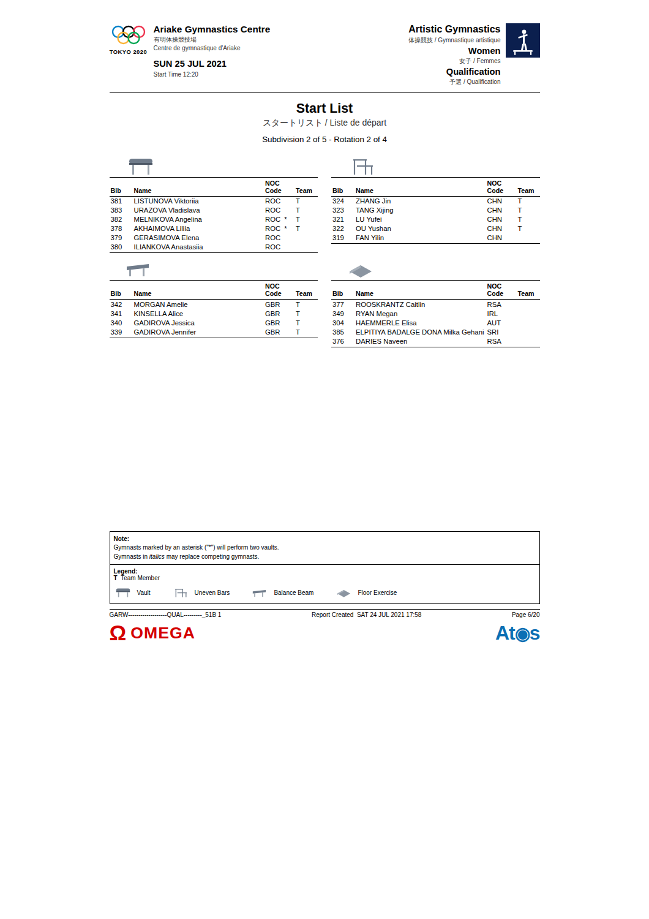TOKYO 2020
Ariake Gymnastics Centre
有明体操競技場
Centre de gymnastique d'Ariake
SUN 25 JUL 2021
Start Time 12:20
Artistic Gymnastics
体操競技 / Gymnastique artistique
Women
女子 / Femmes
Qualification
予選 / Qualification
Start List
スタートリスト / Liste de départ
Subdivision 2 of 5 - Rotation 2 of 4
| Bib | Name | NOC Code | Team |
| --- | --- | --- | --- |
| 381 | LISTUNOVA Viktoriia | ROC | T |
| 383 | URAZOVA Vladislava | ROC | T |
| 382 | MELNIKOVA Angelina | ROC * | T |
| 378 | AKHAIMOVA Liliia | ROC * | T |
| 379 | GERASIMOVA Elena | ROC | |
| 380 | ILIANKOVA Anastasiia | ROC | |
| Bib | Name | NOC Code | Team |
| --- | --- | --- | --- |
| 324 | ZHANG Jin | CHN | T |
| 323 | TANG Xijing | CHN | T |
| 321 | LU Yufei | CHN | T |
| 322 | OU Yushan | CHN | T |
| 319 | FAN Yilin | CHN | |
| Bib | Name | NOC Code | Team |
| --- | --- | --- | --- |
| 342 | MORGAN Amelie | GBR | T |
| 341 | KINSELLA Alice | GBR | T |
| 340 | GADIROVA Jessica | GBR | T |
| 339 | GADIROVA Jennifer | GBR | T |
| Bib | Name | NOC Code | Team |
| --- | --- | --- | --- |
| 377 | ROOSKRANTZ Caitlin | RSA | |
| 349 | RYAN Megan | IRL | |
| 304 | HAEMMERLE Elisa | AUT | |
| 385 | ELPITIYA BADALGE DONA Milka Gehani | SRI | |
| 376 | DARIES Naveen | RSA | |
Note:
Gymnasts marked by an asterisk ("*") will perform two vaults.
Gymnasts in italics may replace competing gymnasts.
Legend:
T Team Member
Vault
Uneven Bars
Balance Beam
Floor Exercise
GARW-------------------QUAL---------_51B 1
Report Created SAT 24 JUL 2021 17:58
Page 6/20
ΩOMEGA
At◉s